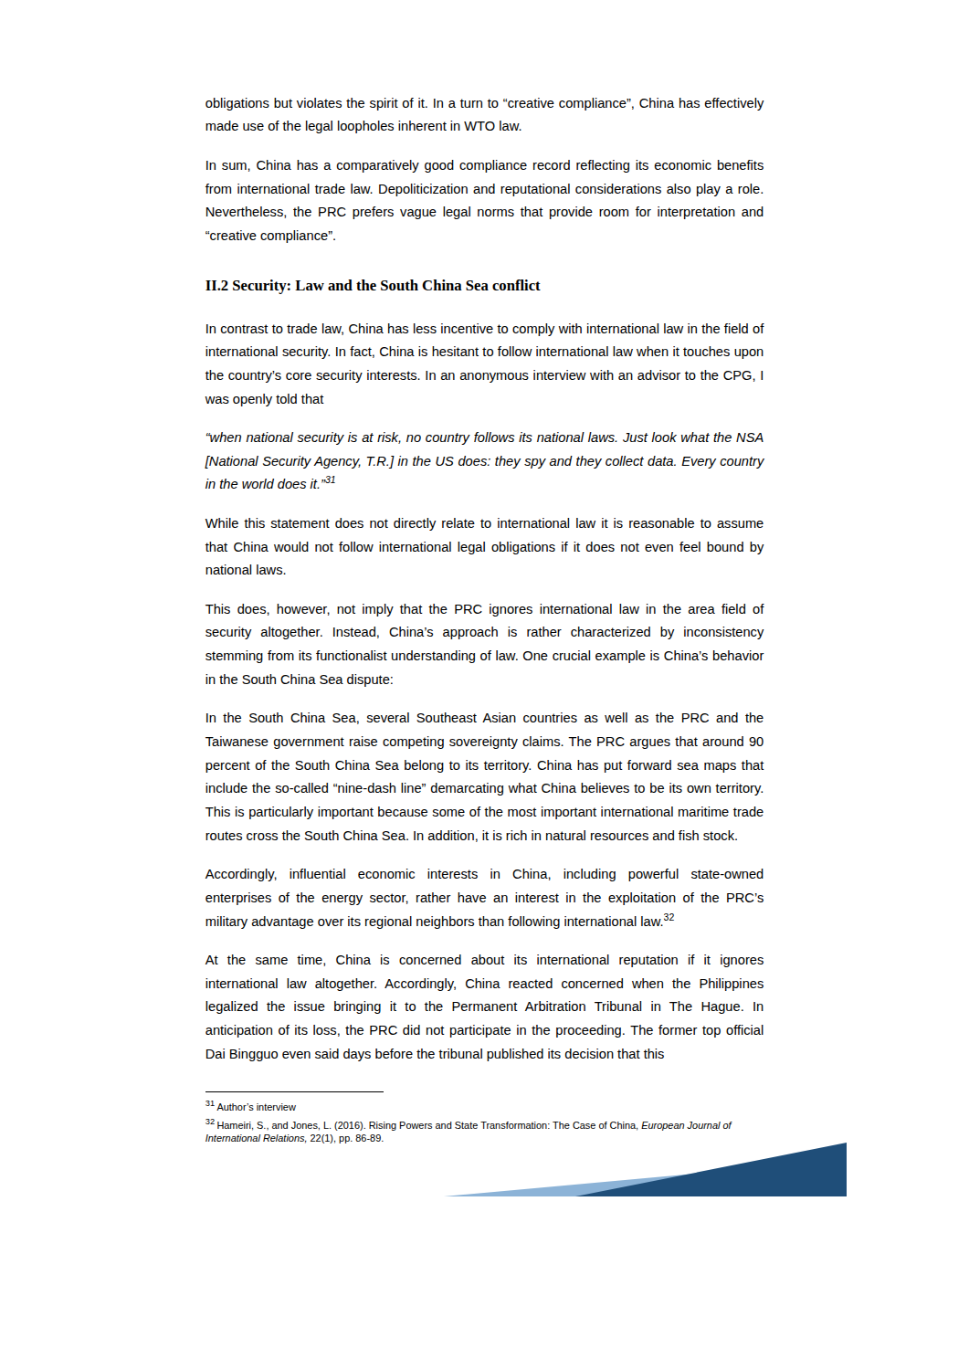obligations but violates the spirit of it. In a turn to “creative compliance”, China has effectively made use of the legal loopholes inherent in WTO law.
In sum, China has a comparatively good compliance record reflecting its economic benefits from international trade law. Depoliticization and reputational considerations also play a role. Nevertheless, the PRC prefers vague legal norms that provide room for interpretation and “creative compliance”.
II.2 Security: Law and the South China Sea conflict
In contrast to trade law, China has less incentive to comply with international law in the field of international security. In fact, China is hesitant to follow international law when it touches upon the country’s core security interests. In an anonymous interview with an advisor to the CPG, I was openly told that
“when national security is at risk, no country follows its national laws. Just look what the NSA [National Security Agency, T.R.] in the US does: they spy and they collect data. Every country in the world does it.”31
While this statement does not directly relate to international law it is reasonable to assume that China would not follow international legal obligations if it does not even feel bound by national laws.
This does, however, not imply that the PRC ignores international law in the area field of security altogether. Instead, China’s approach is rather characterized by inconsistency stemming from its functionalist understanding of law. One crucial example is China’s behavior in the South China Sea dispute:
In the South China Sea, several Southeast Asian countries as well as the PRC and the Taiwanese government raise competing sovereignty claims. The PRC argues that around 90 percent of the South China Sea belong to its territory. China has put forward sea maps that include the so-called “nine-dash line” demarcating what China believes to be its own territory. This is particularly important because some of the most important international maritime trade routes cross the South China Sea. In addition, it is rich in natural resources and fish stock.
Accordingly, influential economic interests in China, including powerful state-owned enterprises of the energy sector, rather have an interest in the exploitation of the PRC’s military advantage over its regional neighbors than following international law.32
At the same time, China is concerned about its international reputation if it ignores international law altogether. Accordingly, China reacted concerned when the Philippines legalized the issue bringing it to the Permanent Arbitration Tribunal in The Hague. In anticipation of its loss, the PRC did not participate in the proceeding. The former top official Dai Bingguo even said days before the tribunal published its decision that this
31 Author’s interview
32 Hameiri, S., and Jones, L. (2016). Rising Powers and State Transformation: The Case of China, European Journal of International Relations, 22(1), pp. 86-89.